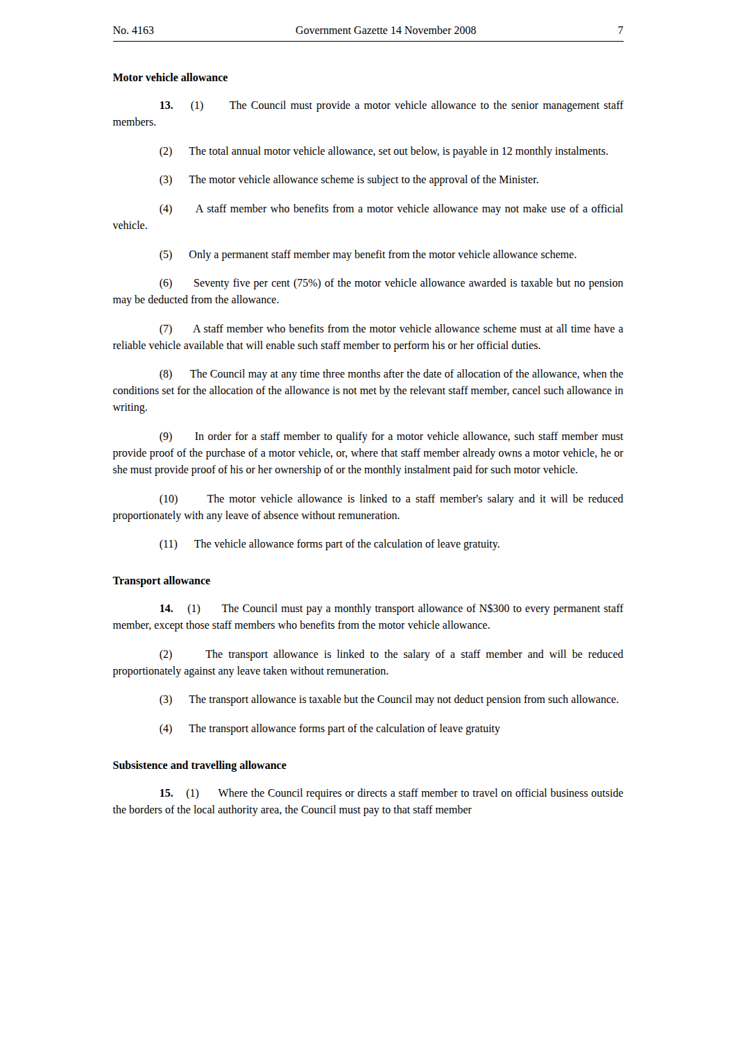No. 4163
Government Gazette 14 November 2008
7
Motor vehicle allowance
13. (1) The Council must provide a motor vehicle allowance to the senior management staff members.
(2) The total annual motor vehicle allowance, set out below, is payable in 12 monthly instalments.
(3) The motor vehicle allowance scheme is subject to the approval of the Minister.
(4) A staff member who benefits from a motor vehicle allowance may not make use of a official vehicle.
(5) Only a permanent staff member may benefit from the motor vehicle allowance scheme.
(6) Seventy five per cent (75%) of the motor vehicle allowance awarded is taxable but no pension may be deducted from the allowance.
(7) A staff member who benefits from the motor vehicle allowance scheme must at all time have a reliable vehicle available that will enable such staff member to perform his or her official duties.
(8) The Council may at any time three months after the date of allocation of the allowance, when the conditions set for the allocation of the allowance is not met by the relevant staff member, cancel such allowance in writing.
(9) In order for a staff member to qualify for a motor vehicle allowance, such staff member must provide proof of the purchase of a motor vehicle, or, where that staff member already owns a motor vehicle, he or she must provide proof of his or her ownership of or the monthly instalment paid for such motor vehicle.
(10) The motor vehicle allowance is linked to a staff member's salary and it will be reduced proportionately with any leave of absence without remuneration.
(11) The vehicle allowance forms part of the calculation of leave gratuity.
Transport allowance
14. (1) The Council must pay a monthly transport allowance of N$300 to every permanent staff member, except those staff members who benefits from the motor vehicle allowance.
(2) The transport allowance is linked to the salary of a staff member and will be reduced proportionately against any leave taken without remuneration.
(3) The transport allowance is taxable but the Council may not deduct pension from such allowance.
(4) The transport allowance forms part of the calculation of leave gratuity
Subsistence and travelling allowance
15. (1) Where the Council requires or directs a staff member to travel on official business outside the borders of the local authority area, the Council must pay to that staff member